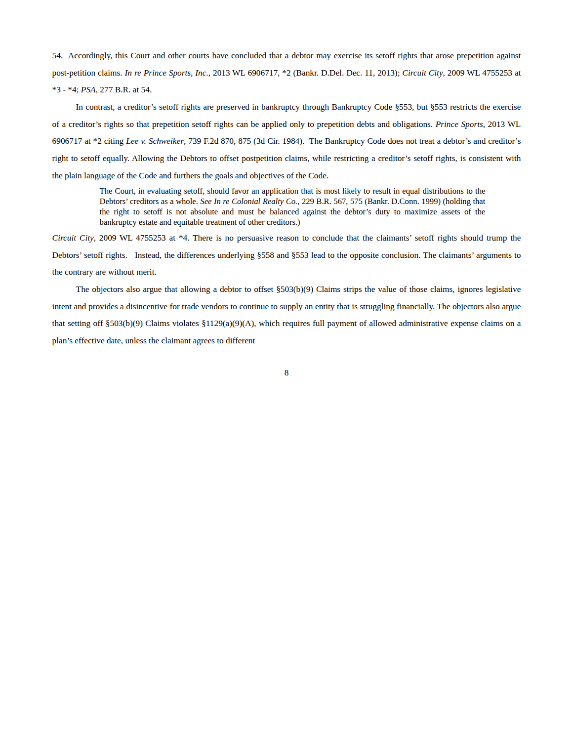54. Accordingly, this Court and other courts have concluded that a debtor may exercise its setoff rights that arose prepetition against post-petition claims. In re Prince Sports, Inc., 2013 WL 6906717, *2 (Bankr. D.Del. Dec. 11, 2013); Circuit City, 2009 WL 4755253 at *3 - *4; PSA, 277 B.R. at 54.
In contrast, a creditor’s setoff rights are preserved in bankruptcy through Bankruptcy Code §553, but §553 restricts the exercise of a creditor’s rights so that prepetition setoff rights can be applied only to prepetition debts and obligations. Prince Sports, 2013 WL 6906717 at *2 citing Lee v. Schweiker, 739 F.2d 870, 875 (3d Cir. 1984). The Bankruptcy Code does not treat a debtor’s and creditor’s right to setoff equally. Allowing the Debtors to offset postpetition claims, while restricting a creditor’s setoff rights, is consistent with the plain language of the Code and furthers the goals and objectives of the Code.
The Court, in evaluating setoff, should favor an application that is most likely to result in equal distributions to the Debtors’ creditors as a whole. See In re Colonial Realty Co., 229 B.R. 567, 575 (Bankr. D.Conn. 1999) (holding that the right to setoff is not absolute and must be balanced against the debtor’s duty to maximize assets of the bankruptcy estate and equitable treatment of other creditors.)
Circuit City, 2009 WL 4755253 at *4. There is no persuasive reason to conclude that the claimants’ setoff rights should trump the Debtors’ setoff rights. Instead, the differences underlying §558 and §553 lead to the opposite conclusion. The claimants’ arguments to the contrary are without merit.
The objectors also argue that allowing a debtor to offset §503(b)(9) Claims strips the value of those claims, ignores legislative intent and provides a disincentive for trade vendors to continue to supply an entity that is struggling financially. The objectors also argue that setting off §503(b)(9) Claims violates §1129(a)(9)(A), which requires full payment of allowed administrative expense claims on a plan’s effective date, unless the claimant agrees to different
8